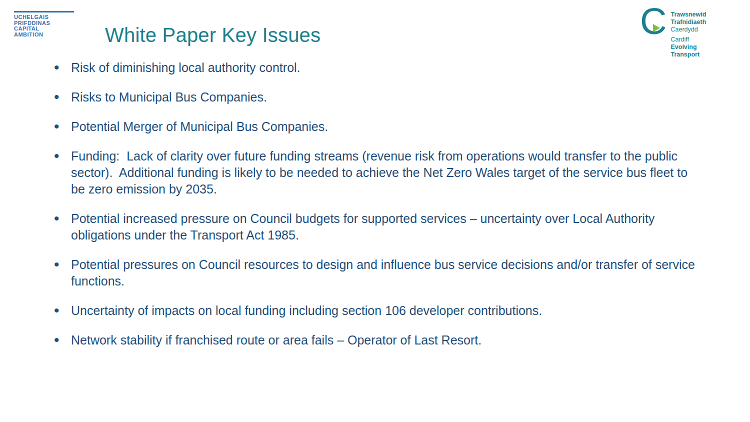UCHELGAIS PRIFDDINAS CAPITAL AMBITION
C
Trawsnewid
Trafnidiaeth
Caerdydd
Cardiff
Evolving
Transport
White Paper Key Issues
Risk of diminishing local authority control.
Risks to Municipal Bus Companies.
Potential Merger of Municipal Bus Companies.
Funding: Lack of clarity over future funding streams (revenue risk from operations would transfer to the public sector). Additional funding is likely to be needed to achieve the Net Zero Wales target of the service bus fleet to be zero emission by 2035.
Potential increased pressure on Council budgets for supported services – uncertainty over Local Authority obligations under the Transport Act 1985.
Potential pressures on Council resources to design and influence bus service decisions and/or transfer of service functions.
Uncertainty of impacts on local funding including section 106 developer contributions.
Network stability if franchised route or area fails – Operator of Last Resort.